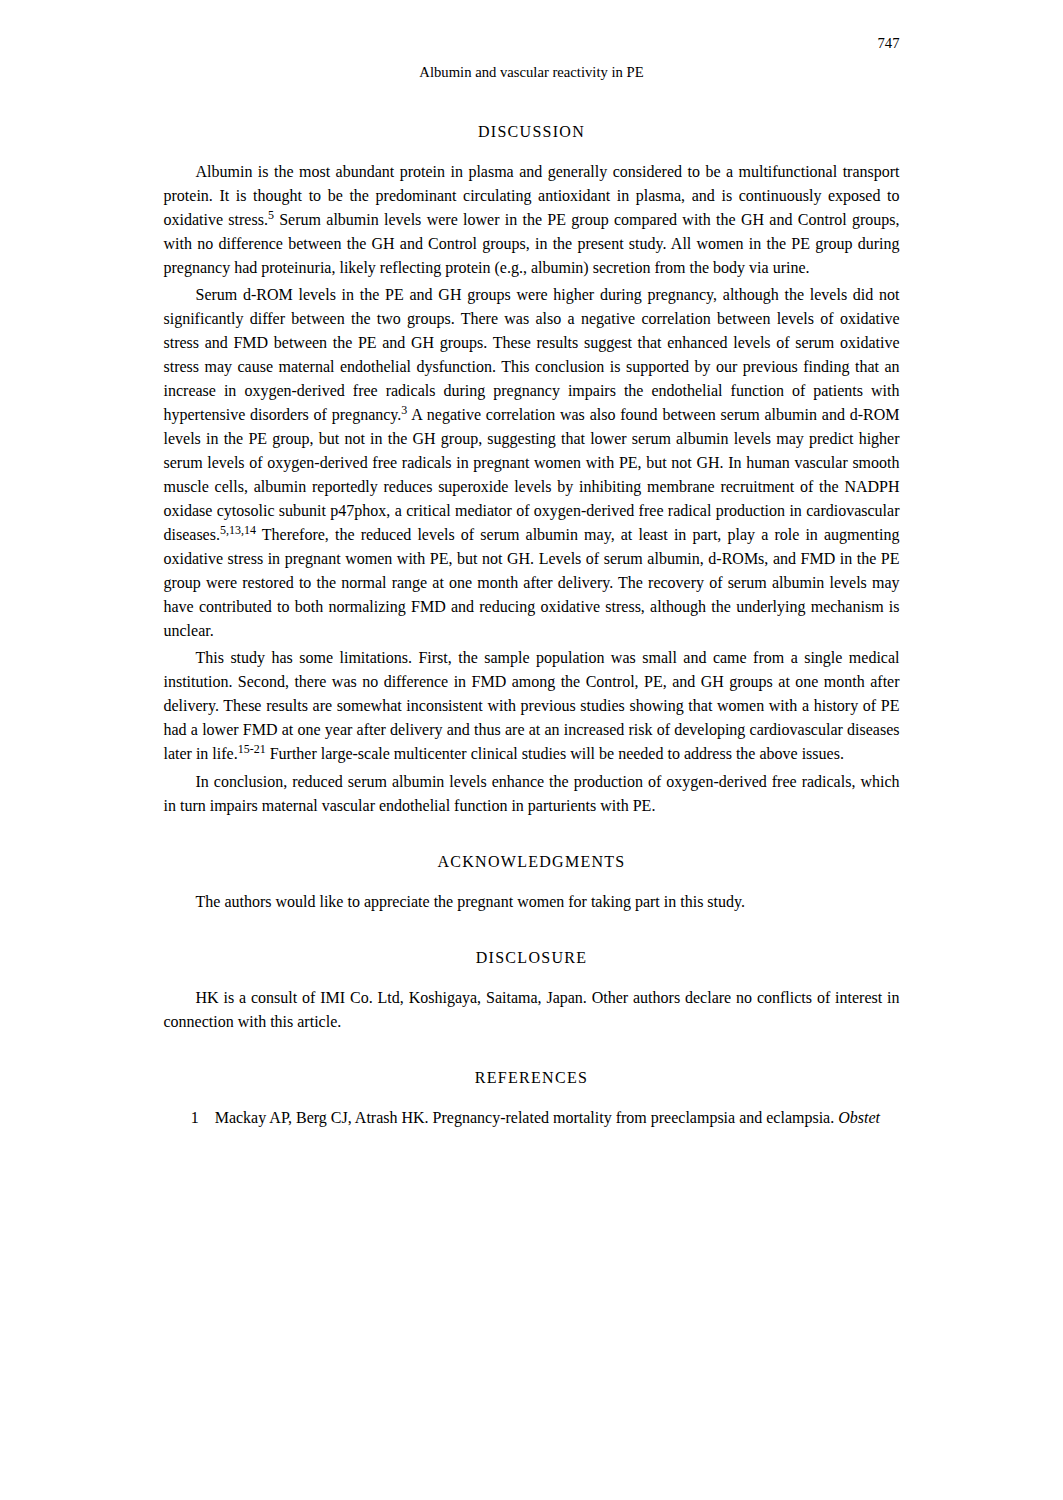747
Albumin and vascular reactivity in PE
DISCUSSION
Albumin is the most abundant protein in plasma and generally considered to be a multifunctional transport protein. It is thought to be the predominant circulating antioxidant in plasma, and is continuously exposed to oxidative stress.5 Serum albumin levels were lower in the PE group compared with the GH and Control groups, with no difference between the GH and Control groups, in the present study. All women in the PE group during pregnancy had proteinuria, likely reflecting protein (e.g., albumin) secretion from the body via urine.
Serum d-ROM levels in the PE and GH groups were higher during pregnancy, although the levels did not significantly differ between the two groups. There was also a negative correlation between levels of oxidative stress and FMD between the PE and GH groups. These results suggest that enhanced levels of serum oxidative stress may cause maternal endothelial dysfunction. This conclusion is supported by our previous finding that an increase in oxygen-derived free radicals during pregnancy impairs the endothelial function of patients with hypertensive disorders of pregnancy.3 A negative correlation was also found between serum albumin and d-ROM levels in the PE group, but not in the GH group, suggesting that lower serum albumin levels may predict higher serum levels of oxygen-derived free radicals in pregnant women with PE, but not GH. In human vascular smooth muscle cells, albumin reportedly reduces superoxide levels by inhibiting membrane recruitment of the NADPH oxidase cytosolic subunit p47phox, a critical mediator of oxygen-derived free radical production in cardiovascular diseases.5,13,14 Therefore, the reduced levels of serum albumin may, at least in part, play a role in augmenting oxidative stress in pregnant women with PE, but not GH. Levels of serum albumin, d-ROMs, and FMD in the PE group were restored to the normal range at one month after delivery. The recovery of serum albumin levels may have contributed to both normalizing FMD and reducing oxidative stress, although the underlying mechanism is unclear.
This study has some limitations. First, the sample population was small and came from a single medical institution. Second, there was no difference in FMD among the Control, PE, and GH groups at one month after delivery. These results are somewhat inconsistent with previous studies showing that women with a history of PE had a lower FMD at one year after delivery and thus are at an increased risk of developing cardiovascular diseases later in life.15-21 Further large-scale multicenter clinical studies will be needed to address the above issues.
In conclusion, reduced serum albumin levels enhance the production of oxygen-derived free radicals, which in turn impairs maternal vascular endothelial function in parturients with PE.
ACKNOWLEDGMENTS
The authors would like to appreciate the pregnant women for taking part in this study.
DISCLOSURE
HK is a consult of IMI Co. Ltd, Koshigaya, Saitama, Japan. Other authors declare no conflicts of interest in connection with this article.
REFERENCES
1
Mackay AP, Berg CJ, Atrash HK. Pregnancy-related mortality from preeclampsia and eclampsia. Obstet